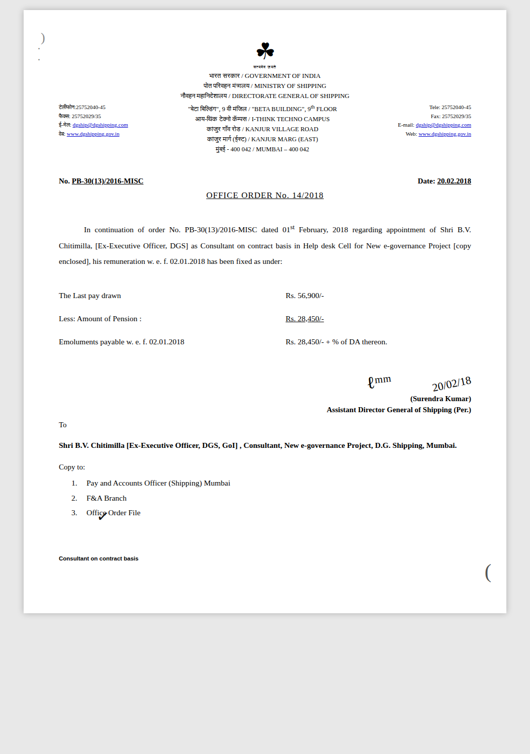)
.
.
☘ सत्यमेव जयते
भारत सरकार / GOVERNMENT OF INDIA
पोत परिवहन मंत्रालय / MINISTRY OF SHIPPING
नौवहन महानिदेशालय / DIRECTORATE GENERAL OF SHIPPING
टेलीफोन:25752040-45
फैक्स: 25752029/35
ई-मेल: dgship@dgshipping.com
वेब: www.dgshipping.gov.in
"बेटा बिल्डिंग", 9 वी मंजिल / "BETA BUILDING", 9th FLOOR
आय-थिंक टेक्नो कॅम्पस / I-THINK TECHNO CAMPUS
कांजुर गाँव रोड / KANJUR VILLAGE ROAD
कांजुर मार्ग (ईस्ट) / KANJUR MARG (EAST)
मुंबई - 400 042 / MUMBAI – 400 042
Tele: 25752040-45
Fax: 25752029/35
E-mail: dgship@dgshipping.com
Web: www.dgshipping.gov.in
No. PB-30(13)/2016-MISC
Date: 20.02.2018
OFFICE ORDER No. 14/2018
In continuation of order No. PB-30(13)/2016-MISC dated 01st February, 2018 regarding appointment of Shri B.V. Chitimilla, [Ex-Executive Officer, DGS] as Consultant on contract basis in Help desk Cell for New e-governance Project [copy enclosed], his remuneration w. e. f. 02.01.2018 has been fixed as under:
| The Last pay drawn | Rs. 56,900/- |
| Less: Amount of Pension : | Rs. 28,450/- |
| Emoluments payable w. e. f. 02.01.2018 | Rs. 28,450/- + % of DA thereon. |
ℓᵐᵐ 20/02/18
(Surendra Kumar)
Assistant Director General of Shipping (Per.)
To
Shri B.V. Chitimilla [Ex-Executive Officer, DGS, GoI] , Consultant, New e-governance Project, D.G. Shipping, Mumbai.
Copy to:
1. Pay and Accounts Officer (Shipping) Mumbai
2. F&A Branch
3. Office Order File✓
Consultant on contract basis
(